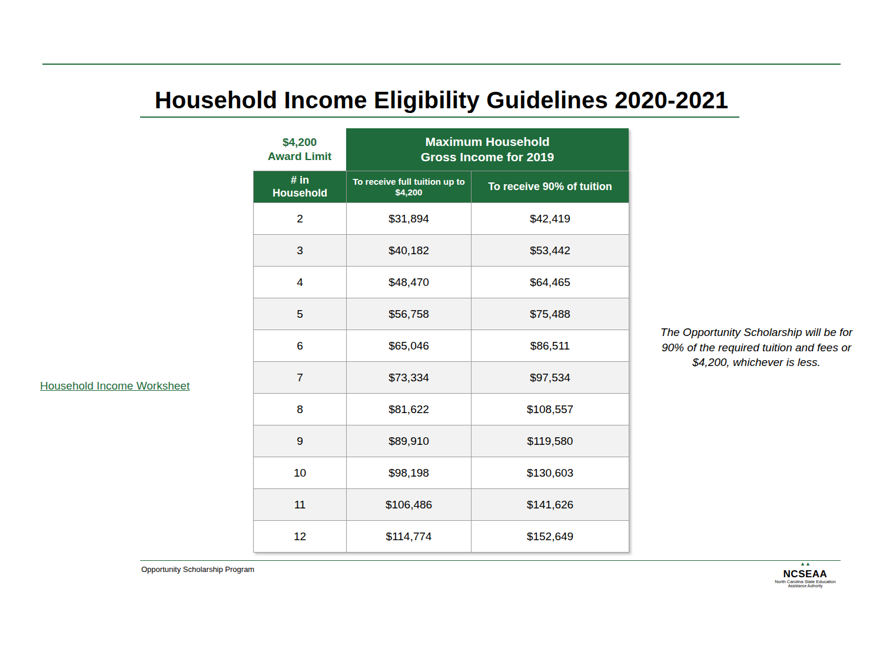Household Income Eligibility Guidelines 2020-2021
$4,200
Award Limit
Maximum Household
Gross Income for 2019
| # in Household | To receive full tuition up to $4,200 | To receive 90% of tuition |
| --- | --- | --- |
| 2 | $31,894 | $42,419 |
| 3 | $40,182 | $53,442 |
| 4 | $48,470 | $64,465 |
| 5 | $56,758 | $75,488 |
| 6 | $65,046 | $86,511 |
| 7 | $73,334 | $97,534 |
| 8 | $81,622 | $108,557 |
| 9 | $89,910 | $119,580 |
| 10 | $98,198 | $130,603 |
| 11 | $106,486 | $141,626 |
| 12 | $114,774 | $152,649 |
The Opportunity Scholarship will be for 90% of the required tuition and fees or $4,200, whichever is less.
Household Income Worksheet
Opportunity Scholarship Program
▲▲
NCSEAA
North Carolina State Education
Assistance Authority